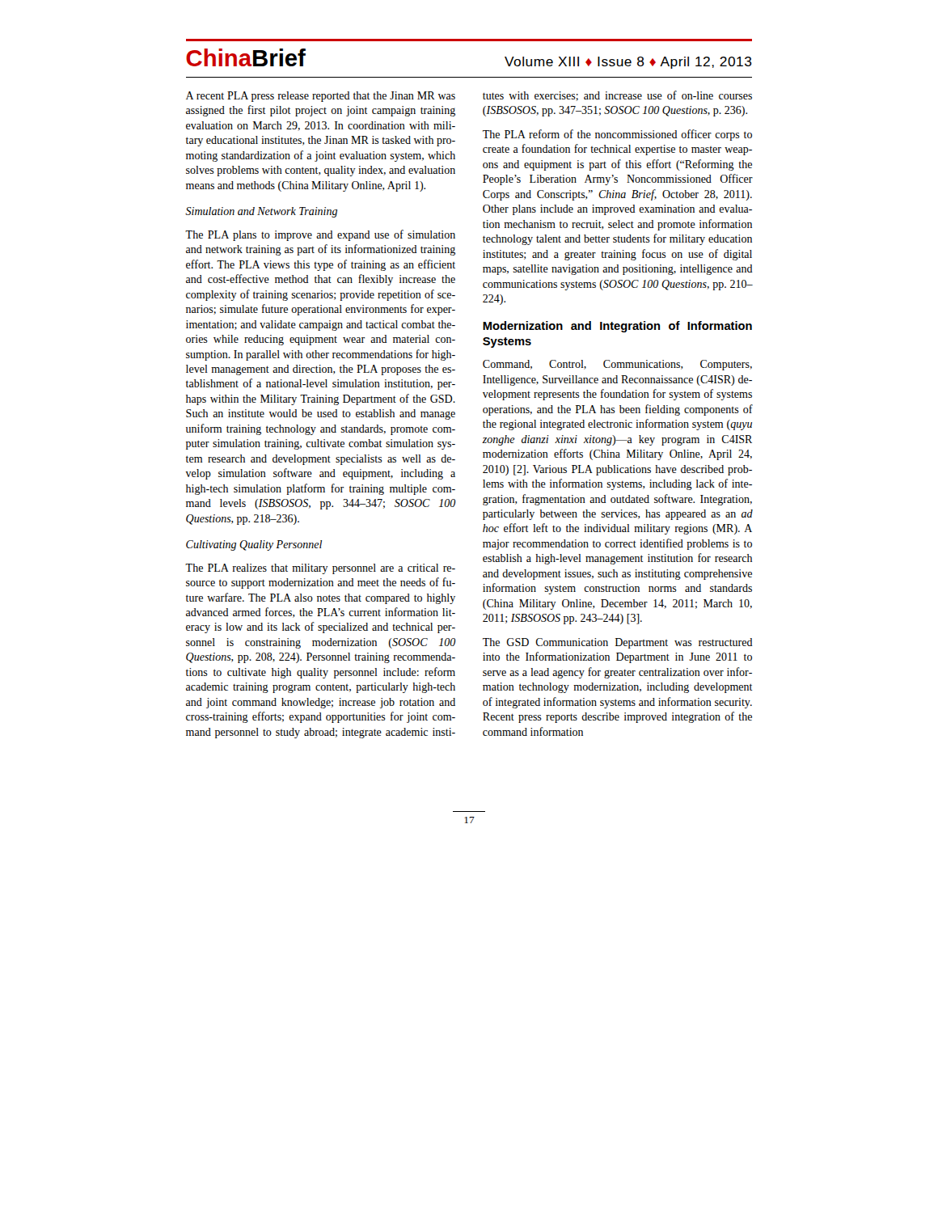China Brief
Volume XIII ♦ Issue 8 ♦ April 12, 2013
A recent PLA press release reported that the Jinan MR was assigned the first pilot project on joint campaign training evaluation on March 29, 2013. In coordination with military educational institutes, the Jinan MR is tasked with promoting standardization of a joint evaluation system, which solves problems with content, quality index, and evaluation means and methods (China Military Online, April 1).
Simulation and Network Training
The PLA plans to improve and expand use of simulation and network training as part of its informationized training effort. The PLA views this type of training as an efficient and cost-effective method that can flexibly increase the complexity of training scenarios; provide repetition of scenarios; simulate future operational environments for experimentation; and validate campaign and tactical combat theories while reducing equipment wear and material consumption. In parallel with other recommendations for high-level management and direction, the PLA proposes the establishment of a national-level simulation institution, perhaps within the Military Training Department of the GSD. Such an institute would be used to establish and manage uniform training technology and standards, promote computer simulation training, cultivate combat simulation system research and development specialists as well as develop simulation software and equipment, including a high-tech simulation platform for training multiple command levels (ISBSOSOS, pp. 344–347; SOSOC 100 Questions, pp. 218–236).
Cultivating Quality Personnel
The PLA realizes that military personnel are a critical resource to support modernization and meet the needs of future warfare. The PLA also notes that compared to highly advanced armed forces, the PLA’s current information literacy is low and its lack of specialized and technical personnel is constraining modernization (SOSOC 100 Questions, pp. 208, 224). Personnel training recommendations to cultivate high quality personnel include: reform academic training program content, particularly high-tech and joint command knowledge; increase job rotation and cross-training efforts; expand opportunities for joint command personnel to study abroad; integrate academic institutes with exercises; and increase use of on-line courses (ISBSOSOS, pp. 347–351; SOSOC 100 Questions, p. 236).
The PLA reform of the noncommissioned officer corps to create a foundation for technical expertise to master weapons and equipment is part of this effort (“Reforming the People’s Liberation Army’s Noncommissioned Officer Corps and Conscripts,” China Brief, October 28, 2011). Other plans include an improved examination and evaluation mechanism to recruit, select and promote information technology talent and better students for military education institutes; and a greater training focus on use of digital maps, satellite navigation and positioning, intelligence and communications systems (SOSOC 100 Questions, pp. 210–224).
Modernization and Integration of Information Systems
Command, Control, Communications, Computers, Intelligence, Surveillance and Reconnaissance (C4ISR) development represents the foundation for system of systems operations, and the PLA has been fielding components of the regional integrated electronic information system (quyu zonghe dianzi xinxi xitong)—a key program in C4ISR modernization efforts (China Military Online, April 24, 2010) [2]. Various PLA publications have described problems with the information systems, including lack of integration, fragmentation and outdated software. Integration, particularly between the services, has appeared as an ad hoc effort left to the individual military regions (MR). A major recommendation to correct identified problems is to establish a high-level management institution for research and development issues, such as instituting comprehensive information system construction norms and standards (China Military Online, December 14, 2011; March 10, 2011; ISBSOSOS pp. 243–244) [3].
The GSD Communication Department was restructured into the Informationization Department in June 2011 to serve as a lead agency for greater centralization over information technology modernization, including development of integrated information systems and information security. Recent press reports describe improved integration of the command information
17